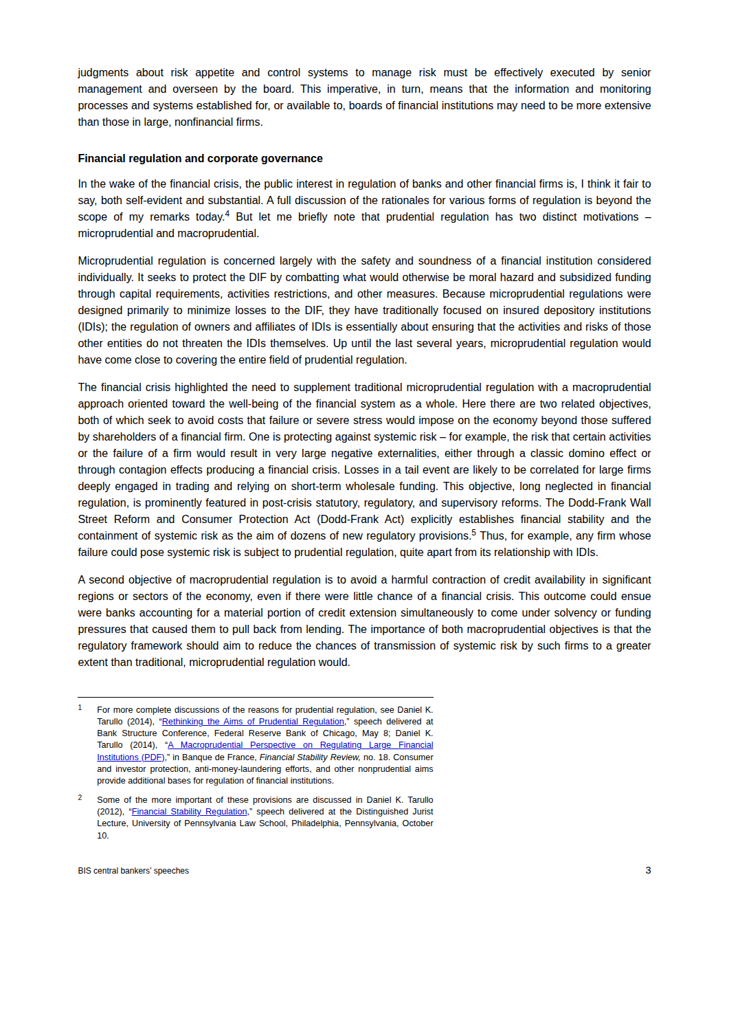judgments about risk appetite and control systems to manage risk must be effectively executed by senior management and overseen by the board. This imperative, in turn, means that the information and monitoring processes and systems established for, or available to, boards of financial institutions may need to be more extensive than those in large, nonfinancial firms.
Financial regulation and corporate governance
In the wake of the financial crisis, the public interest in regulation of banks and other financial firms is, I think it fair to say, both self-evident and substantial. A full discussion of the rationales for various forms of regulation is beyond the scope of my remarks today.4 But let me briefly note that prudential regulation has two distinct motivations – microprudential and macroprudential.
Microprudential regulation is concerned largely with the safety and soundness of a financial institution considered individually. It seeks to protect the DIF by combatting what would otherwise be moral hazard and subsidized funding through capital requirements, activities restrictions, and other measures. Because microprudential regulations were designed primarily to minimize losses to the DIF, they have traditionally focused on insured depository institutions (IDIs); the regulation of owners and affiliates of IDIs is essentially about ensuring that the activities and risks of those other entities do not threaten the IDIs themselves. Up until the last several years, microprudential regulation would have come close to covering the entire field of prudential regulation.
The financial crisis highlighted the need to supplement traditional microprudential regulation with a macroprudential approach oriented toward the well-being of the financial system as a whole. Here there are two related objectives, both of which seek to avoid costs that failure or severe stress would impose on the economy beyond those suffered by shareholders of a financial firm. One is protecting against systemic risk – for example, the risk that certain activities or the failure of a firm would result in very large negative externalities, either through a classic domino effect or through contagion effects producing a financial crisis. Losses in a tail event are likely to be correlated for large firms deeply engaged in trading and relying on short-term wholesale funding. This objective, long neglected in financial regulation, is prominently featured in post-crisis statutory, regulatory, and supervisory reforms. The Dodd-Frank Wall Street Reform and Consumer Protection Act (Dodd-Frank Act) explicitly establishes financial stability and the containment of systemic risk as the aim of dozens of new regulatory provisions.5 Thus, for example, any firm whose failure could pose systemic risk is subject to prudential regulation, quite apart from its relationship with IDIs.
A second objective of macroprudential regulation is to avoid a harmful contraction of credit availability in significant regions or sectors of the economy, even if there were little chance of a financial crisis. This outcome could ensue were banks accounting for a material portion of credit extension simultaneously to come under solvency or funding pressures that caused them to pull back from lending. The importance of both macroprudential objectives is that the regulatory framework should aim to reduce the chances of transmission of systemic risk by such firms to a greater extent than traditional, microprudential regulation would.
For more complete discussions of the reasons for prudential regulation, see Daniel K. Tarullo (2014), “Rethinking the Aims of Prudential Regulation,” speech delivered at Bank Structure Conference, Federal Reserve Bank of Chicago, May 8; Daniel K. Tarullo (2014), “A Macroprudential Perspective on Regulating Large Financial Institutions (PDF),” in Banque de France, Financial Stability Review, no. 18. Consumer and investor protection, anti-money-laundering efforts, and other nonprudential aims provide additional bases for regulation of financial institutions.
Some of the more important of these provisions are discussed in Daniel K. Tarullo (2012), “Financial Stability Regulation,” speech delivered at the Distinguished Jurist Lecture, University of Pennsylvania Law School, Philadelphia, Pennsylvania, October 10.
BIS central bankers’ speeches 3